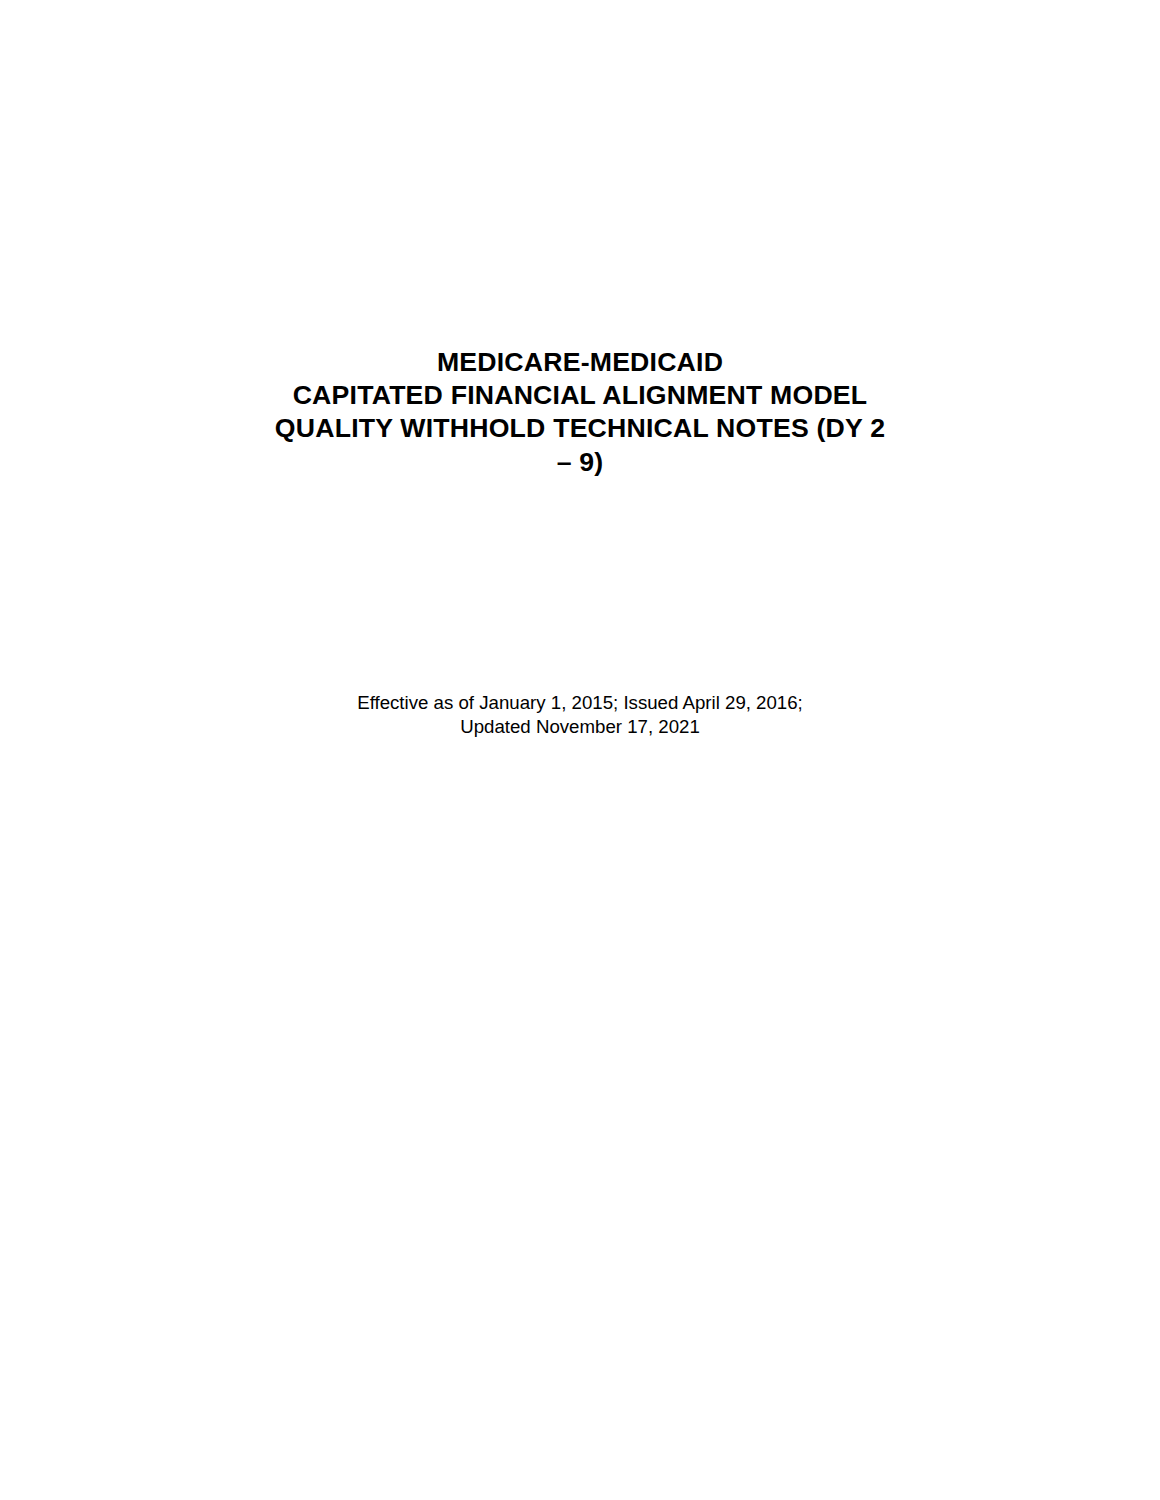MEDICARE-MEDICAID
CAPITATED FINANCIAL ALIGNMENT MODEL
QUALITY WITHHOLD TECHNICAL NOTES (DY 2 – 9)
Effective as of January 1, 2015; Issued April 29, 2016;
Updated November 17, 2021